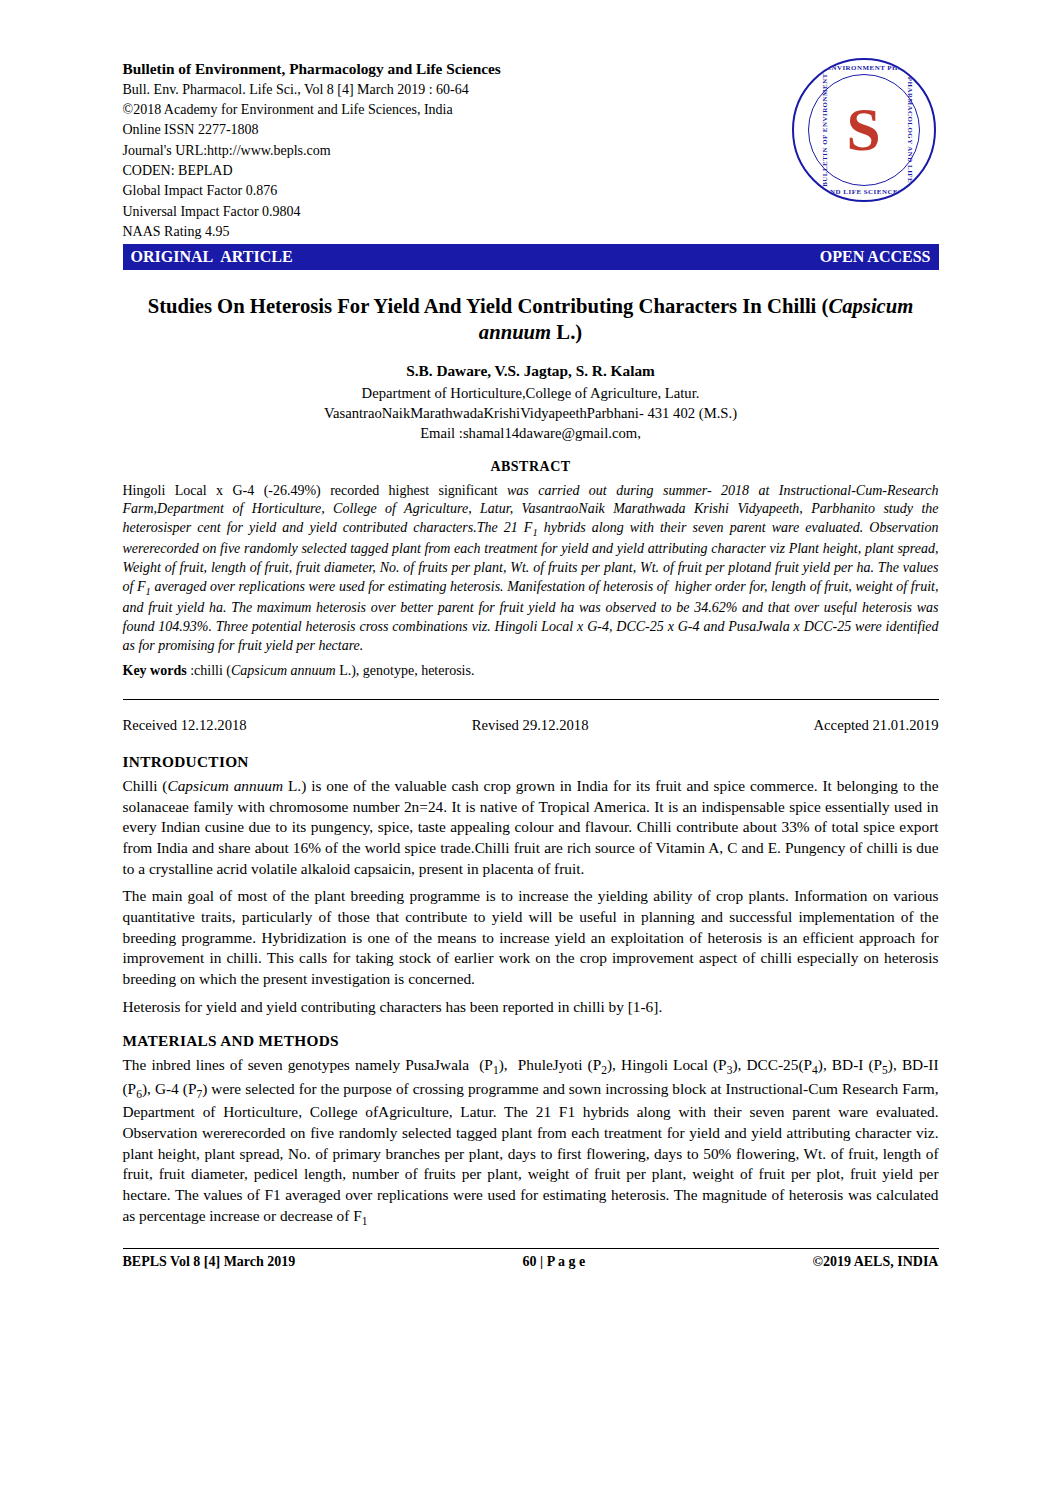Bulletin of Environment, Pharmacology and Life Sciences
Bull. Env. Pharmacol. Life Sci., Vol 8 [4] March 2019 : 60-64
©2018 Academy for Environment and Life Sciences, India
Online ISSN 2277-1808
Journal's URL:http://www.bepls.com
CODEN: BEPLAD
Global Impact Factor 0.876
Universal Impact Factor 0.9804
NAAS Rating 4.95
BULLETIN OF ENVIRONMENT PHARMACOLOGY AND LIFE SCIENCES BULLETIN OF ENVIRONMENT PHARMACOLOGY AND LIFE
S
ORIGINAL ARTICLE OPEN ACCESS
Studies On Heterosis For Yield And Yield Contributing Characters In Chilli (Capsicum annuum L.)
S.B. Daware, V.S. Jagtap, S. R. Kalam
Department of Horticulture,College of Agriculture, Latur.
VasantraoNaikMarathwadaKrishiVidyapeethParbhani- 431 402 (M.S.)
Email :shamal14daware@gmail.com,
ABSTRACT
Hingoli Local x G-4 (-26.49%) recorded highest significant was carried out during summer- 2018 at Instructional-Cum-Research Farm,Department of Horticulture, College of Agriculture, Latur, VasantraoNaik Marathwada Krishi Vidyapeeth, Parbhanito study the heterosisper cent for yield and yield contributed characters.The 21 F1 hybrids along with their seven parent ware evaluated. Observation wererecorded on five randomly selected tagged plant from each treatment for yield and yield attributing character viz Plant height, plant spread, Weight of fruit, length of fruit, fruit diameter, No. of fruits per plant, Wt. of fruits per plant, Wt. of fruit per plotand fruit yield per ha. The values of F1 averaged over replications were used for estimating heterosis. Manifestation of heterosis of higher order for, length of fruit, weight of fruit, and fruit yield ha. The maximum heterosis over better parent for fruit yield ha was observed to be 34.62% and that over useful heterosis was found 104.93%. Three potential heterosis cross combinations viz. Hingoli Local x G-4, DCC-25 x G-4 and PusaJwala x DCC-25 were identified as for promising for fruit yield per hectare.
Key words :chilli (Capsicum annuum L.), genotype, heterosis.
Received 12.12.2018 Revised 29.12.2018 Accepted 21.01.2019
INTRODUCTION
Chilli (Capsicum annuum L.) is one of the valuable cash crop grown in India for its fruit and spice commerce. It belonging to the solanaceae family with chromosome number 2n=24. It is native of Tropical America. It is an indispensable spice essentially used in every Indian cusine due to its pungency, spice, taste appealing colour and flavour. Chilli contribute about 33% of total spice export from India and share about 16% of the world spice trade.Chilli fruit are rich source of Vitamin A, C and E. Pungency of chilli is due to a crystalline acrid volatile alkaloid capsaicin, present in placenta of fruit.
The main goal of most of the plant breeding programme is to increase the yielding ability of crop plants. Information on various quantitative traits, particularly of those that contribute to yield will be useful in planning and successful implementation of the breeding programme. Hybridization is one of the means to increase yield an exploitation of heterosis is an efficient approach for improvement in chilli. This calls for taking stock of earlier work on the crop improvement aspect of chilli especially on heterosis breeding on which the present investigation is concerned.
Heterosis for yield and yield contributing characters has been reported in chilli by [1-6].
MATERIALS AND METHODS
The inbred lines of seven genotypes namely PusaJwala (P1), PhuleJyoti (P2), Hingoli Local (P3), DCC-25(P4), BD-I (P5), BD-II (P6), G-4 (P7) were selected for the purpose of crossing programme and sown incrossing block at Instructional-Cum Research Farm, Department of Horticulture, College ofAgriculture, Latur. The 21 F1 hybrids along with their seven parent ware evaluated. Observation wererecorded on five randomly selected tagged plant from each treatment for yield and yield attributing character viz. plant height, plant spread, No. of primary branches per plant, days to first flowering, days to 50% flowering, Wt. of fruit, length of fruit, fruit diameter, pedicel length, number of fruits per plant, weight of fruit per plant, weight of fruit per plot, fruit yield per hectare. The values of F1 averaged over replications were used for estimating heterosis. The magnitude of heterosis was calculated as percentage increase or decrease of F1
BEPLS Vol 8 [4] March 2019 60 | P a g e ©2019 AELS, INDIA